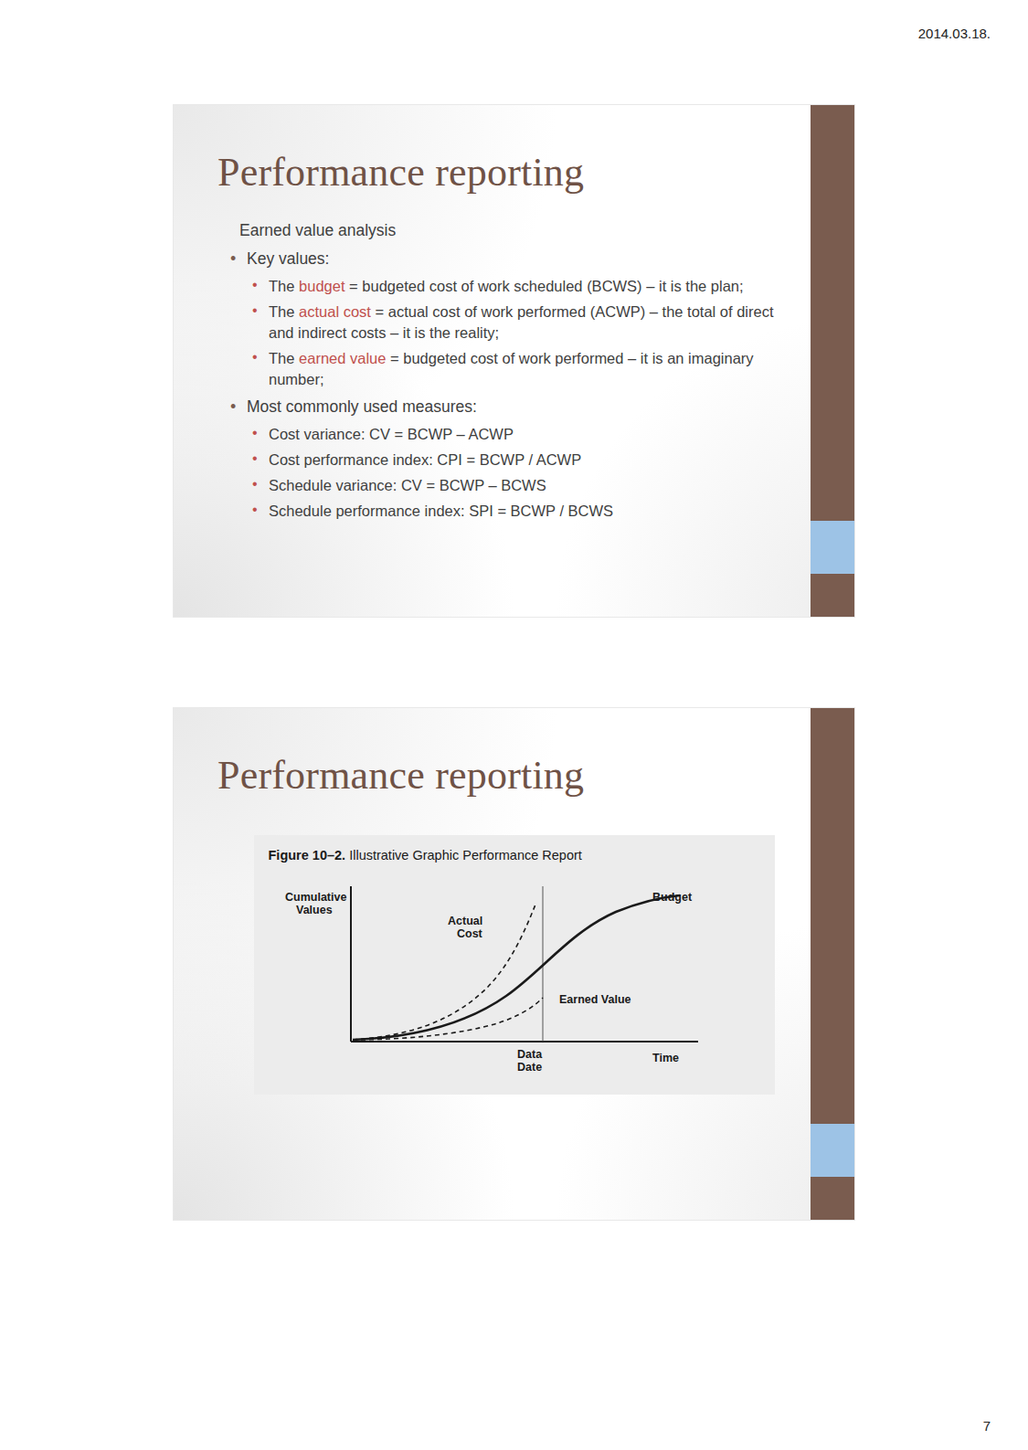2014.03.18.
Performance reporting
Earned value analysis
Key values:
The budget = budgeted cost of work scheduled (BCWS) – it is the plan;
The actual cost = actual cost of work performed (ACWP) – the total of direct and indirect costs – it is the reality;
The earned value = budgeted cost of work performed – it is an imaginary number;
Most commonly used measures:
Cost variance: CV = BCWP – ACWP
Cost performance index: CPI = BCWP / ACWP
Schedule variance: CV = BCWP – BCWS
Schedule performance index: SPI = BCWP / BCWS
Performance reporting
Figure 10–2. Illustrative Graphic Performance Report
Cumulative Values Actual Cost Budget Earned Value Data Date Time
7